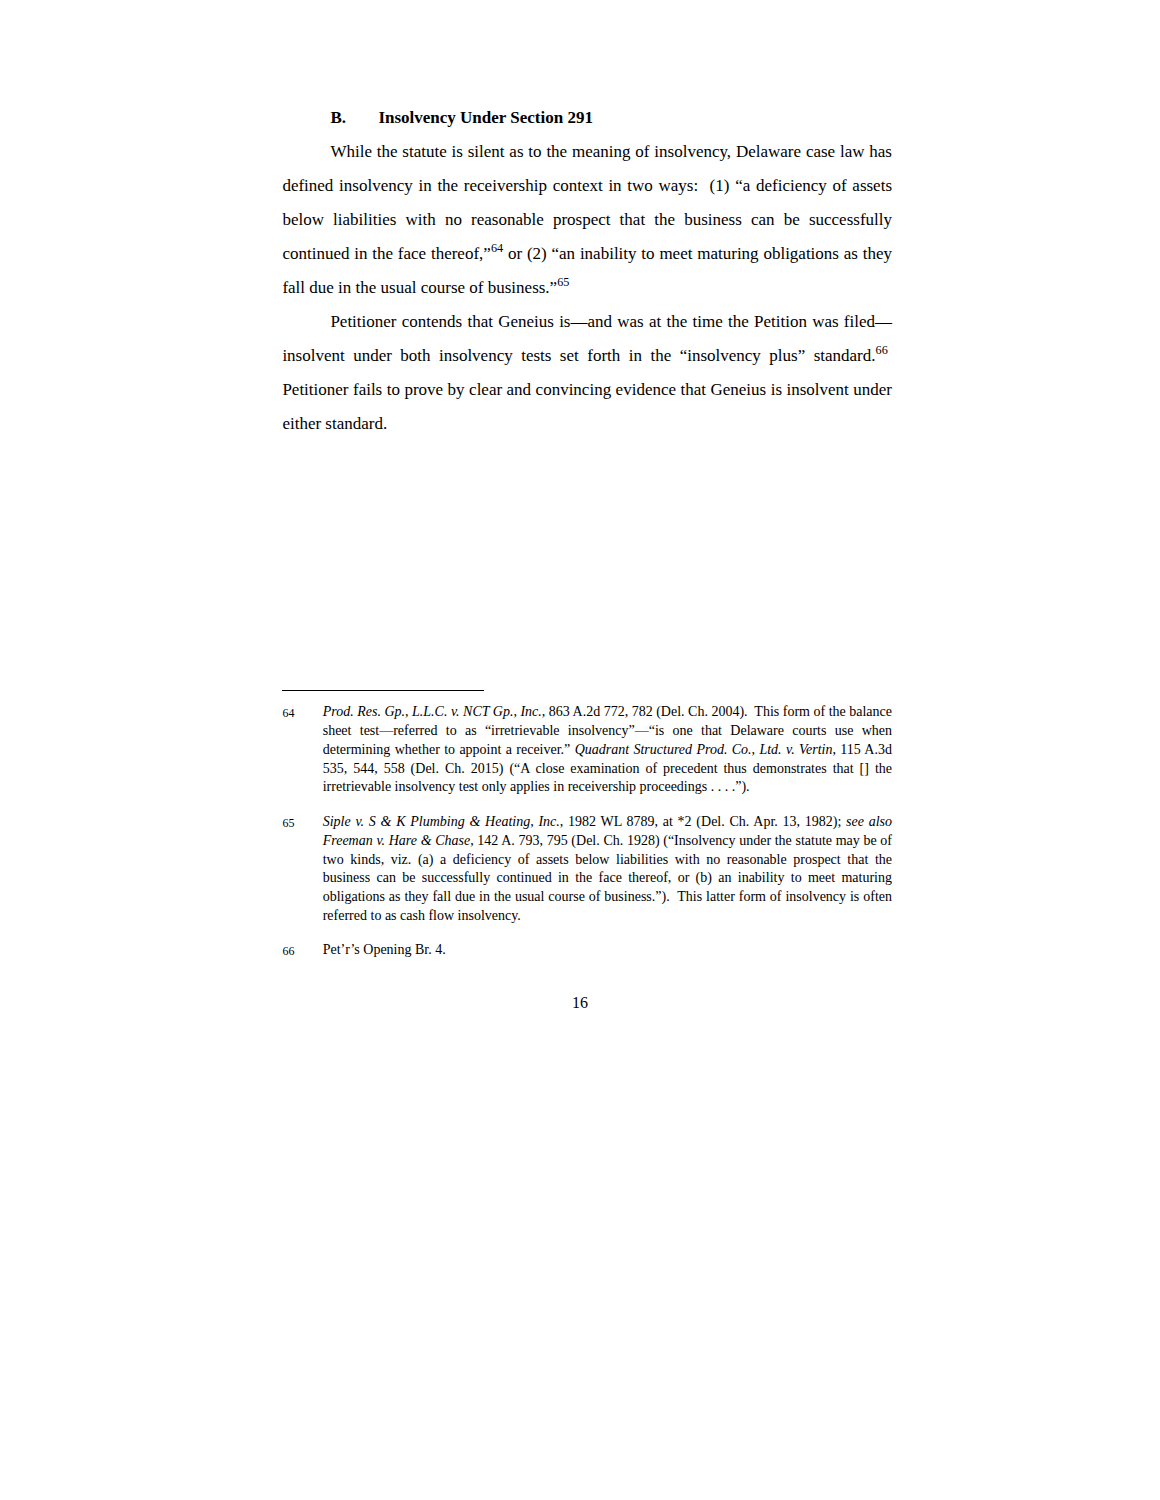B. Insolvency Under Section 291
While the statute is silent as to the meaning of insolvency, Delaware case law has defined insolvency in the receivership context in two ways: (1) “a deficiency of assets below liabilities with no reasonable prospect that the business can be successfully continued in the face thereof,”64 or (2) “an inability to meet maturing obligations as they fall due in the usual course of business.”65
Petitioner contends that Geneius is—and was at the time the Petition was filed—insolvent under both insolvency tests set forth in the “insolvency plus” standard.66 Petitioner fails to prove by clear and convincing evidence that Geneius is insolvent under either standard.
64
Prod. Res. Gp., L.L.C. v. NCT Gp., Inc., 863 A.2d 772, 782 (Del. Ch. 2004). This form of the balance sheet test—referred to as “irretrievable insolvency”—“is one that Delaware courts use when determining whether to appoint a receiver.” Quadrant Structured Prod. Co., Ltd. v. Vertin, 115 A.3d 535, 544, 558 (Del. Ch. 2015) (“A close examination of precedent thus demonstrates that [] the irretrievable insolvency test only applies in receivership proceedings . . . .”).
65
Siple v. S & K Plumbing & Heating, Inc., 1982 WL 8789, at *2 (Del. Ch. Apr. 13, 1982); see also Freeman v. Hare & Chase, 142 A. 793, 795 (Del. Ch. 1928) (“Insolvency under the statute may be of two kinds, viz. (a) a deficiency of assets below liabilities with no reasonable prospect that the business can be successfully continued in the face thereof, or (b) an inability to meet maturing obligations as they fall due in the usual course of business.”). This latter form of insolvency is often referred to as cash flow insolvency.
66
Pet’r’s Opening Br. 4.
16